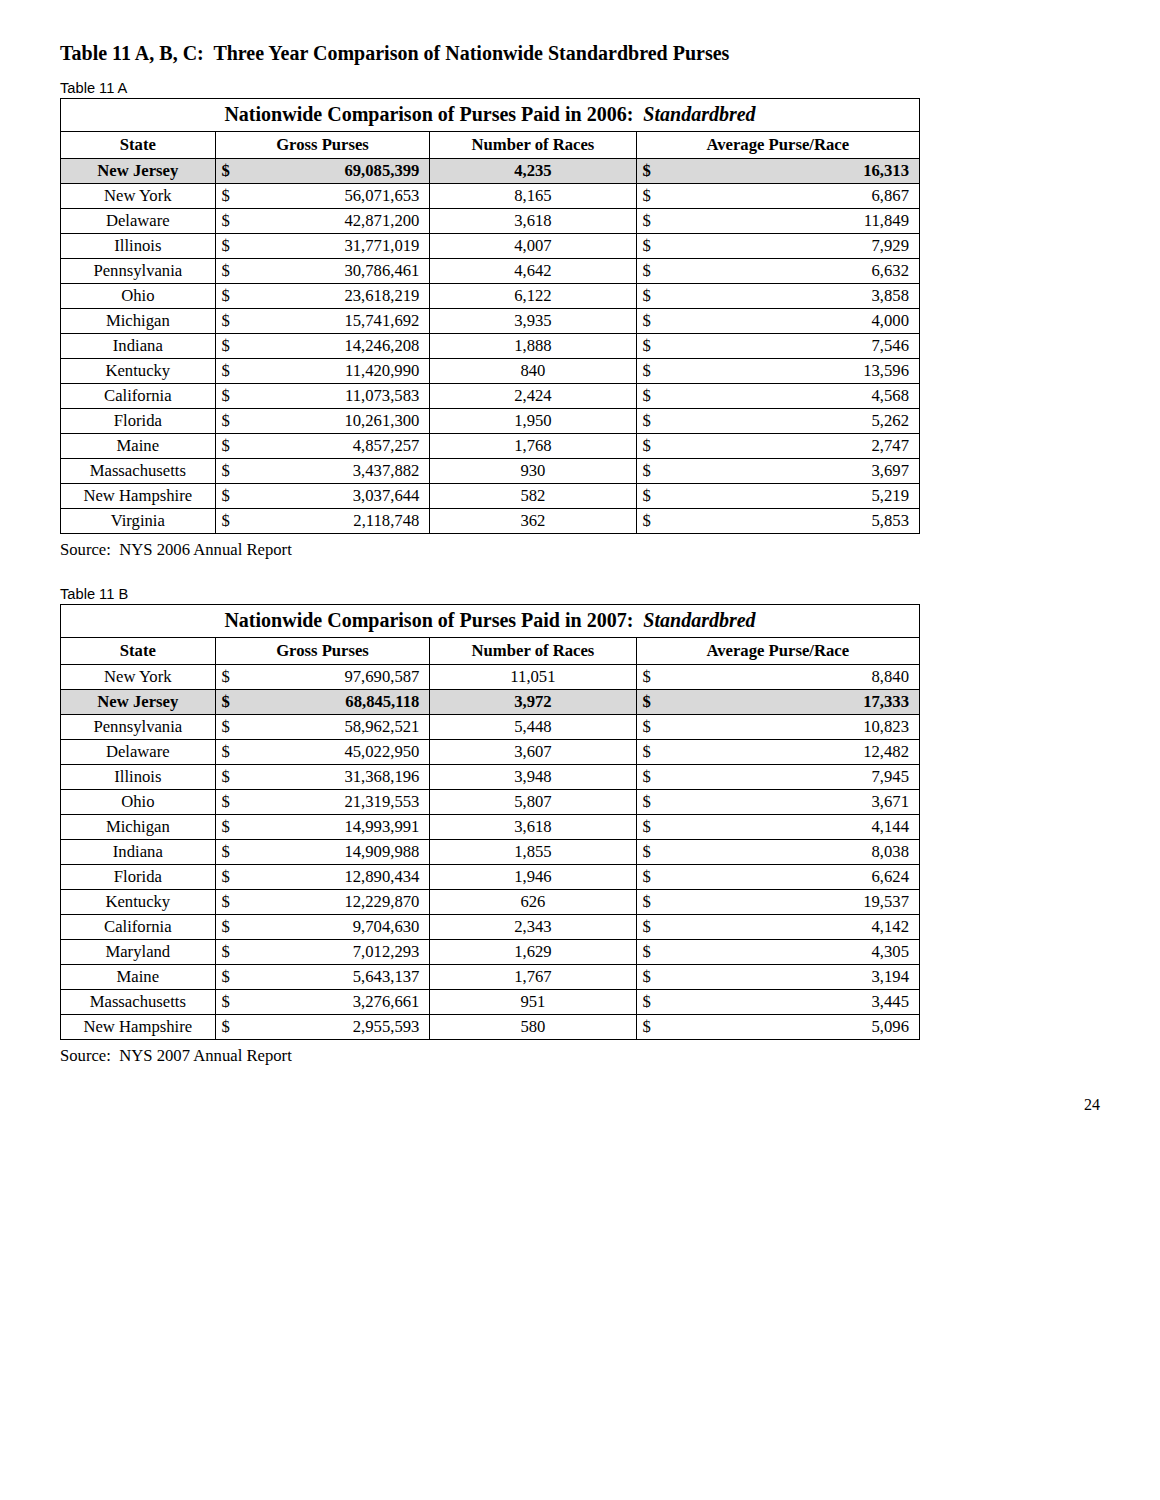Table 11 A, B, C: Three Year Comparison of Nationwide Standardbred Purses
Table 11 A
Nationwide Comparison of Purses Paid in 2006: Standardbred
| State | Gross Purses | Number of Races | Average Purse/Race |
| --- | --- | --- | --- |
| New Jersey | $ 69,085,399 | 4,235 | $ 16,313 |
| New York | $ 56,071,653 | 8,165 | $ 6,867 |
| Delaware | $ 42,871,200 | 3,618 | $ 11,849 |
| Illinois | $ 31,771,019 | 4,007 | $ 7,929 |
| Pennsylvania | $ 30,786,461 | 4,642 | $ 6,632 |
| Ohio | $ 23,618,219 | 6,122 | $ 3,858 |
| Michigan | $ 15,741,692 | 3,935 | $ 4,000 |
| Indiana | $ 14,246,208 | 1,888 | $ 7,546 |
| Kentucky | $ 11,420,990 | 840 | $ 13,596 |
| California | $ 11,073,583 | 2,424 | $ 4,568 |
| Florida | $ 10,261,300 | 1,950 | $ 5,262 |
| Maine | $ 4,857,257 | 1,768 | $ 2,747 |
| Massachusetts | $ 3,437,882 | 930 | $ 3,697 |
| New Hampshire | $ 3,037,644 | 582 | $ 5,219 |
| Virginia | $ 2,118,748 | 362 | $ 5,853 |
Source: NYS 2006 Annual Report
Table 11 B
Nationwide Comparison of Purses Paid in 2007: Standardbred
| State | Gross Purses | Number of Races | Average Purse/Race |
| --- | --- | --- | --- |
| New York | $ 97,690,587 | 11,051 | $ 8,840 |
| New Jersey | $ 68,845,118 | 3,972 | $ 17,333 |
| Pennsylvania | $ 58,962,521 | 5,448 | $ 10,823 |
| Delaware | $ 45,022,950 | 3,607 | $ 12,482 |
| Illinois | $ 31,368,196 | 3,948 | $ 7,945 |
| Ohio | $ 21,319,553 | 5,807 | $ 3,671 |
| Michigan | $ 14,993,991 | 3,618 | $ 4,144 |
| Indiana | $ 14,909,988 | 1,855 | $ 8,038 |
| Florida | $ 12,890,434 | 1,946 | $ 6,624 |
| Kentucky | $ 12,229,870 | 626 | $ 19,537 |
| California | $ 9,704,630 | 2,343 | $ 4,142 |
| Maryland | $ 7,012,293 | 1,629 | $ 4,305 |
| Maine | $ 5,643,137 | 1,767 | $ 3,194 |
| Massachusetts | $ 3,276,661 | 951 | $ 3,445 |
| New Hampshire | $ 2,955,593 | 580 | $ 5,096 |
Source: NYS 2007 Annual Report
24